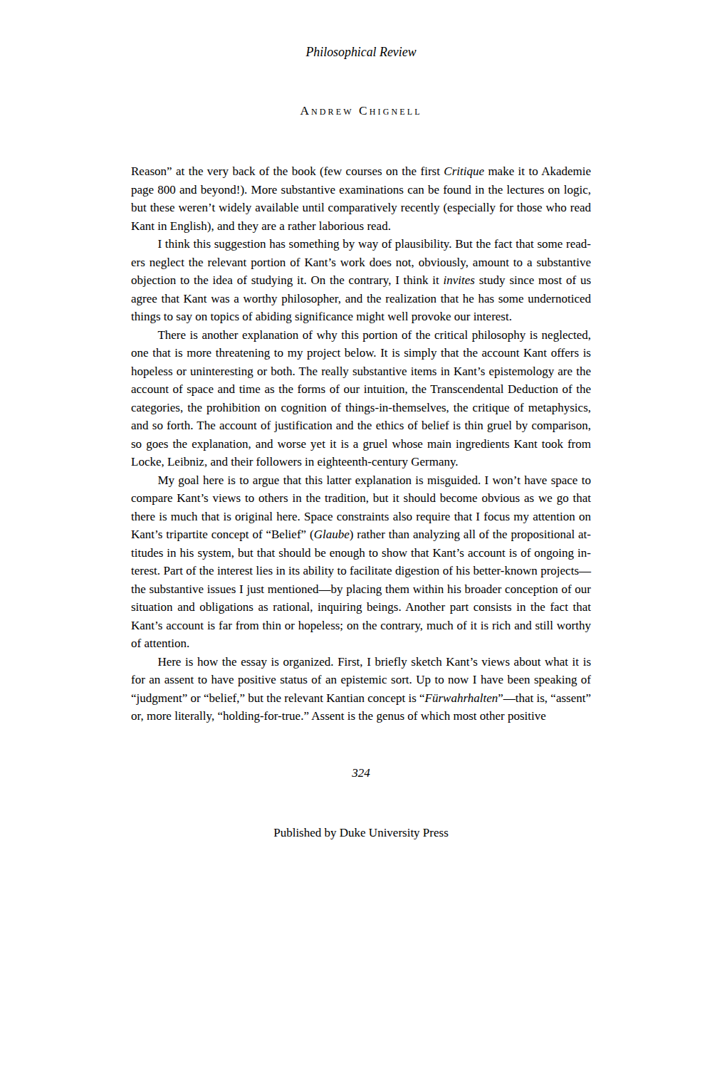Philosophical Review
Andrew Chignell
Reason” at the very back of the book (few courses on the first Critique make it to Akademie page 800 and beyond!). More substantive examinations can be found in the lectures on logic, but these weren’t widely available until comparatively recently (especially for those who read Kant in English), and they are a rather laborious read.
I think this suggestion has something by way of plausibility. But the fact that some readers neglect the relevant portion of Kant’s work does not, obviously, amount to a substantive objection to the idea of studying it. On the contrary, I think it invites study since most of us agree that Kant was a worthy philosopher, and the realization that he has some undernoticed things to say on topics of abiding significance might well provoke our interest.
There is another explanation of why this portion of the critical philosophy is neglected, one that is more threatening to my project below. It is simply that the account Kant offers is hopeless or uninteresting or both. The really substantive items in Kant’s epistemology are the account of space and time as the forms of our intuition, the Transcendental Deduction of the categories, the prohibition on cognition of things-in-themselves, the critique of metaphysics, and so forth. The account of justification and the ethics of belief is thin gruel by comparison, so goes the explanation, and worse yet it is a gruel whose main ingredients Kant took from Locke, Leibniz, and their followers in eighteenth-century Germany.
My goal here is to argue that this latter explanation is misguided. I won’t have space to compare Kant’s views to others in the tradition, but it should become obvious as we go that there is much that is original here. Space constraints also require that I focus my attention on Kant’s tripartite concept of “Belief” (Glaube) rather than analyzing all of the propositional attitudes in his system, but that should be enough to show that Kant’s account is of ongoing interest. Part of the interest lies in its ability to facilitate digestion of his better-known projects—the substantive issues I just mentioned—by placing them within his broader conception of our situation and obligations as rational, inquiring beings. Another part consists in the fact that Kant’s account is far from thin or hopeless; on the contrary, much of it is rich and still worthy of attention.
Here is how the essay is organized. First, I briefly sketch Kant’s views about what it is for an assent to have positive status of an epistemic sort. Up to now I have been speaking of “judgment” or “belief,” but the relevant Kantian concept is “Fürwahrhalten”—that is, “assent” or, more literally, “holding-for-true.” Assent is the genus of which most other positive
324
Published by Duke University Press